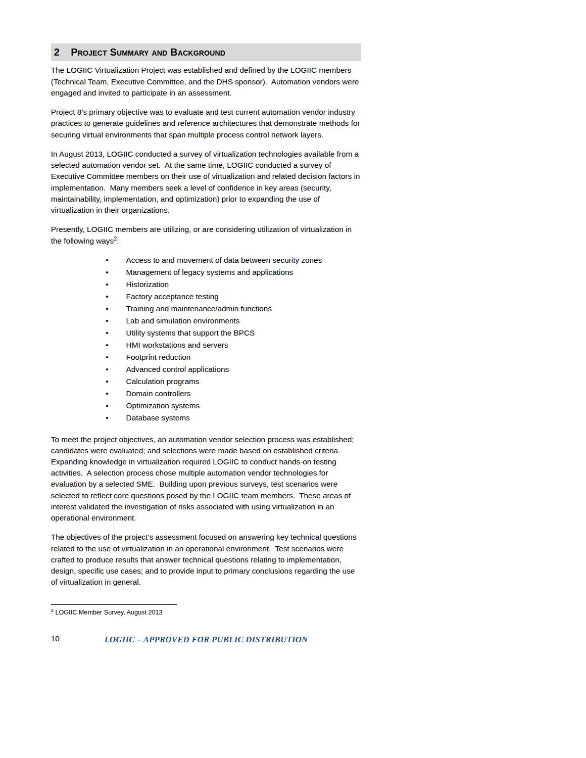2 Project Summary and Background
The LOGIIC Virtualization Project was established and defined by the LOGIIC members (Technical Team, Executive Committee, and the DHS sponsor). Automation vendors were engaged and invited to participate in an assessment.
Project 8’s primary objective was to evaluate and test current automation vendor industry practices to generate guidelines and reference architectures that demonstrate methods for securing virtual environments that span multiple process control network layers.
In August 2013, LOGIIC conducted a survey of virtualization technologies available from a selected automation vendor set. At the same time, LOGIIC conducted a survey of Executive Committee members on their use of virtualization and related decision factors in implementation. Many members seek a level of confidence in key areas (security, maintainability, implementation, and optimization) prior to expanding the use of virtualization in their organizations.
Presently, LOGIIC members are utilizing, or are considering utilization of virtualization in the following ways2:
Access to and movement of data between security zones
Management of legacy systems and applications
Historization
Factory acceptance testing
Training and maintenance/admin functions
Lab and simulation environments
Utility systems that support the BPCS
HMI workstations and servers
Footprint reduction
Advanced control applications
Calculation programs
Domain controllers
Optimization systems
Database systems
To meet the project objectives, an automation vendor selection process was established; candidates were evaluated; and selections were made based on established criteria. Expanding knowledge in virtualization required LOGIIC to conduct hands-on testing activities. A selection process chose multiple automation vendor technologies for evaluation by a selected SME. Building upon previous surveys, test scenarios were selected to reflect core questions posed by the LOGIIC team members. These areas of interest validated the investigation of risks associated with using virtualization in an operational environment.
The objectives of the project’s assessment focused on answering key technical questions related to the use of virtualization in an operational environment. Test scenarios were crafted to produce results that answer technical questions relating to implementation, design, specific use cases; and to provide input to primary conclusions regarding the use of virtualization in general.
2 LOGIIC Member Survey, August 2013
10
LOGIIC – APPROVED FOR PUBLIC DISTRIBUTION